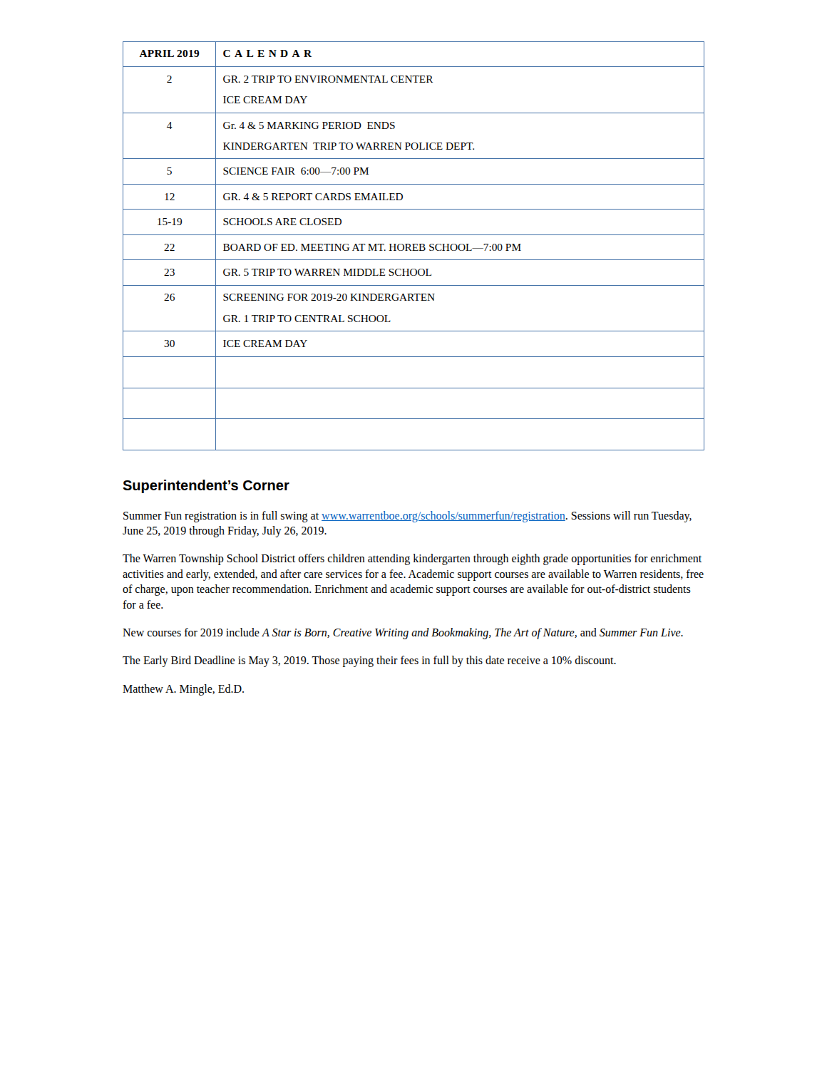| APRIL 2019 | CALENDAR |
| --- | --- |
| 2 | GR. 2 TRIP TO ENVIRONMENTAL CENTER ICE CREAM DAY |
| 4 | Gr. 4 & 5 MARKING PERIOD ENDS KINDERGARTEN TRIP TO WARREN POLICE DEPT. |
| 5 | SCIENCE FAIR 6:00—7:00 PM |
| 12 | GR. 4 & 5 REPORT CARDS EMAILED |
| 15-19 | SCHOOLS ARE CLOSED |
| 22 | BOARD OF ED. MEETING AT MT. HOREB SCHOOL—7:00 PM |
| 23 | GR. 5 TRIP TO WARREN MIDDLE SCHOOL |
| 26 | SCREENING FOR 2019-20 KINDERGARTEN GR. 1 TRIP TO CENTRAL SCHOOL |
| 30 | ICE CREAM DAY |
Superintendent’s Corner
Summer Fun registration is in full swing at www.warrentboe.org/schools/summerfun/registration. Sessions will run Tuesday, June 25, 2019 through Friday, July 26, 2019.
The Warren Township School District offers children attending kindergarten through eighth grade opportunities for enrichment activities and early, extended, and after care services for a fee. Academic support courses are available to Warren residents, free of charge, upon teacher recommendation. Enrichment and academic support courses are available for out-of-district students for a fee.
New courses for 2019 include A Star is Born, Creative Writing and Bookmaking, The Art of Nature, and Summer Fun Live.
The Early Bird Deadline is May 3, 2019. Those paying their fees in full by this date receive a 10% discount.
Matthew A. Mingle, Ed.D.